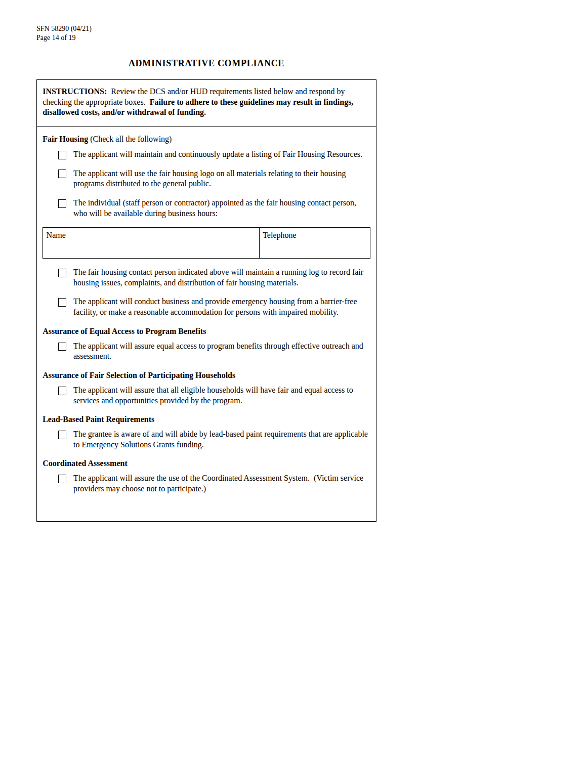SFN 58290 (04/21)
Page 14 of 19
ADMINISTRATIVE COMPLIANCE
INSTRUCTIONS: Review the DCS and/or HUD requirements listed below and respond by checking the appropriate boxes. Failure to adhere to these guidelines may result in findings, disallowed costs, and/or withdrawal of funding.
Fair Housing (Check all the following)
The applicant will maintain and continuously update a listing of Fair Housing Resources.
The applicant will use the fair housing logo on all materials relating to their housing programs distributed to the general public.
The individual (staff person or contractor) appointed as the fair housing contact person, who will be available during business hours:
| Name | Telephone |
The fair housing contact person indicated above will maintain a running log to record fair housing issues, complaints, and distribution of fair housing materials.
The applicant will conduct business and provide emergency housing from a barrier-free facility, or make a reasonable accommodation for persons with impaired mobility.
Assurance of Equal Access to Program Benefits
The applicant will assure equal access to program benefits through effective outreach and assessment.
Assurance of Fair Selection of Participating Households
The applicant will assure that all eligible households will have fair and equal access to services and opportunities provided by the program.
Lead-Based Paint Requirements
The grantee is aware of and will abide by lead-based paint requirements that are applicable to Emergency Solutions Grants funding.
Coordinated Assessment
The applicant will assure the use of the Coordinated Assessment System. (Victim service providers may choose not to participate.)